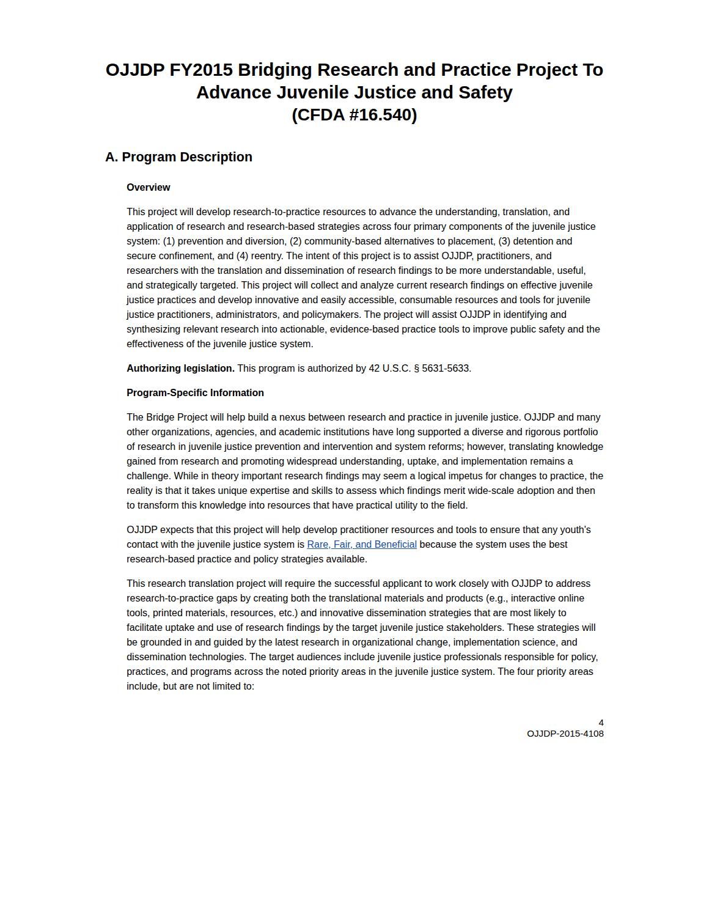OJJDP FY2015 Bridging Research and Practice Project To Advance Juvenile Justice and Safety (CFDA #16.540)
A. Program Description
Overview
This project will develop research-to-practice resources to advance the understanding, translation, and application of research and research-based strategies across four primary components of the juvenile justice system: (1) prevention and diversion, (2) community-based alternatives to placement, (3) detention and secure confinement, and (4) reentry. The intent of this project is to assist OJJDP, practitioners, and researchers with the translation and dissemination of research findings to be more understandable, useful, and strategically targeted. This project will collect and analyze current research findings on effective juvenile justice practices and develop innovative and easily accessible, consumable resources and tools for juvenile justice practitioners, administrators, and policymakers. The project will assist OJJDP in identifying and synthesizing relevant research into actionable, evidence-based practice tools to improve public safety and the effectiveness of the juvenile justice system.
Authorizing legislation. This program is authorized by 42 U.S.C. § 5631-5633.
Program-Specific Information
The Bridge Project will help build a nexus between research and practice in juvenile justice. OJJDP and many other organizations, agencies, and academic institutions have long supported a diverse and rigorous portfolio of research in juvenile justice prevention and intervention and system reforms; however, translating knowledge gained from research and promoting widespread understanding, uptake, and implementation remains a challenge. While in theory important research findings may seem a logical impetus for changes to practice, the reality is that it takes unique expertise and skills to assess which findings merit wide-scale adoption and then to transform this knowledge into resources that have practical utility to the field.
OJJDP expects that this project will help develop practitioner resources and tools to ensure that any youth's contact with the juvenile justice system is Rare, Fair, and Beneficial because the system uses the best research-based practice and policy strategies available.
This research translation project will require the successful applicant to work closely with OJJDP to address research-to-practice gaps by creating both the translational materials and products (e.g., interactive online tools, printed materials, resources, etc.) and innovative dissemination strategies that are most likely to facilitate uptake and use of research findings by the target juvenile justice stakeholders. These strategies will be grounded in and guided by the latest research in organizational change, implementation science, and dissemination technologies. The target audiences include juvenile justice professionals responsible for policy, practices, and programs across the noted priority areas in the juvenile justice system. The four priority areas include, but are not limited to:
4 OJJDP-2015-4108